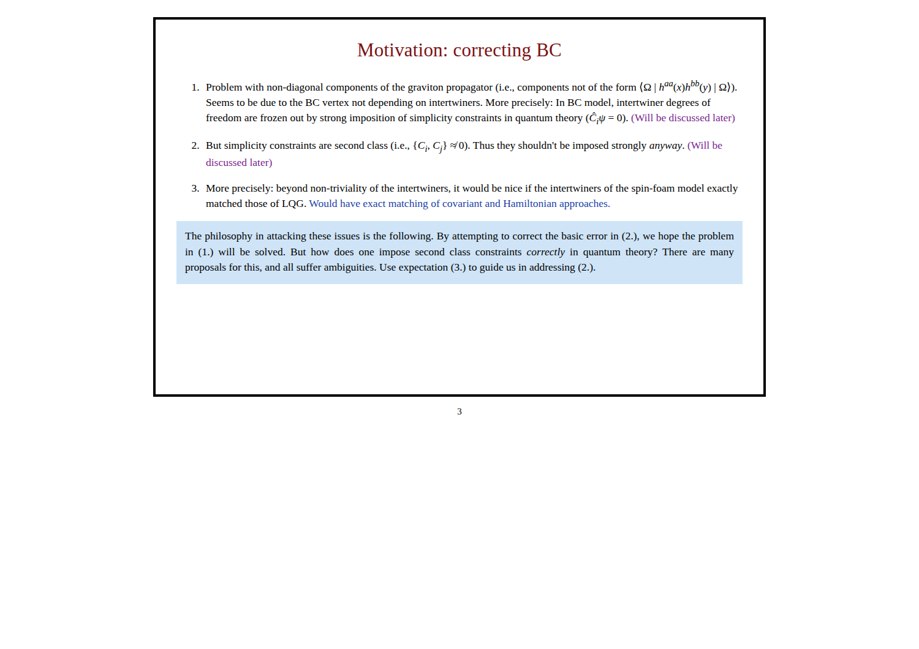Motivation: correcting BC
Problem with non-diagonal components of the graviton propagator (i.e., components not of the form ⟨Ω | haa(x)hbb(y) | Ω⟩). Seems to be due to the BC vertex not depending on intertwiners. More precisely: In BC model, intertwiner degrees of freedom are frozen out by strong imposition of simplicity constraints in quantum theory (Ĉiψ = 0). (Will be discussed later)
But simplicity constraints are second class (i.e., {Ci, Cj} ≉ 0). Thus they shouldn't be imposed strongly anyway. (Will be discussed later)
More precisely: beyond non-triviality of the intertwiners, it would be nice if the intertwiners of the spin-foam model exactly matched those of LQG. Would have exact matching of covariant and Hamiltonian approaches.
The philosophy in attacking these issues is the following. By attempting to correct the basic error in (2.), we hope the problem in (1.) will be solved. But how does one impose second class constraints correctly in quantum theory? There are many proposals for this, and all suffer ambiguities. Use expectation (3.) to guide us in addressing (2.).
3